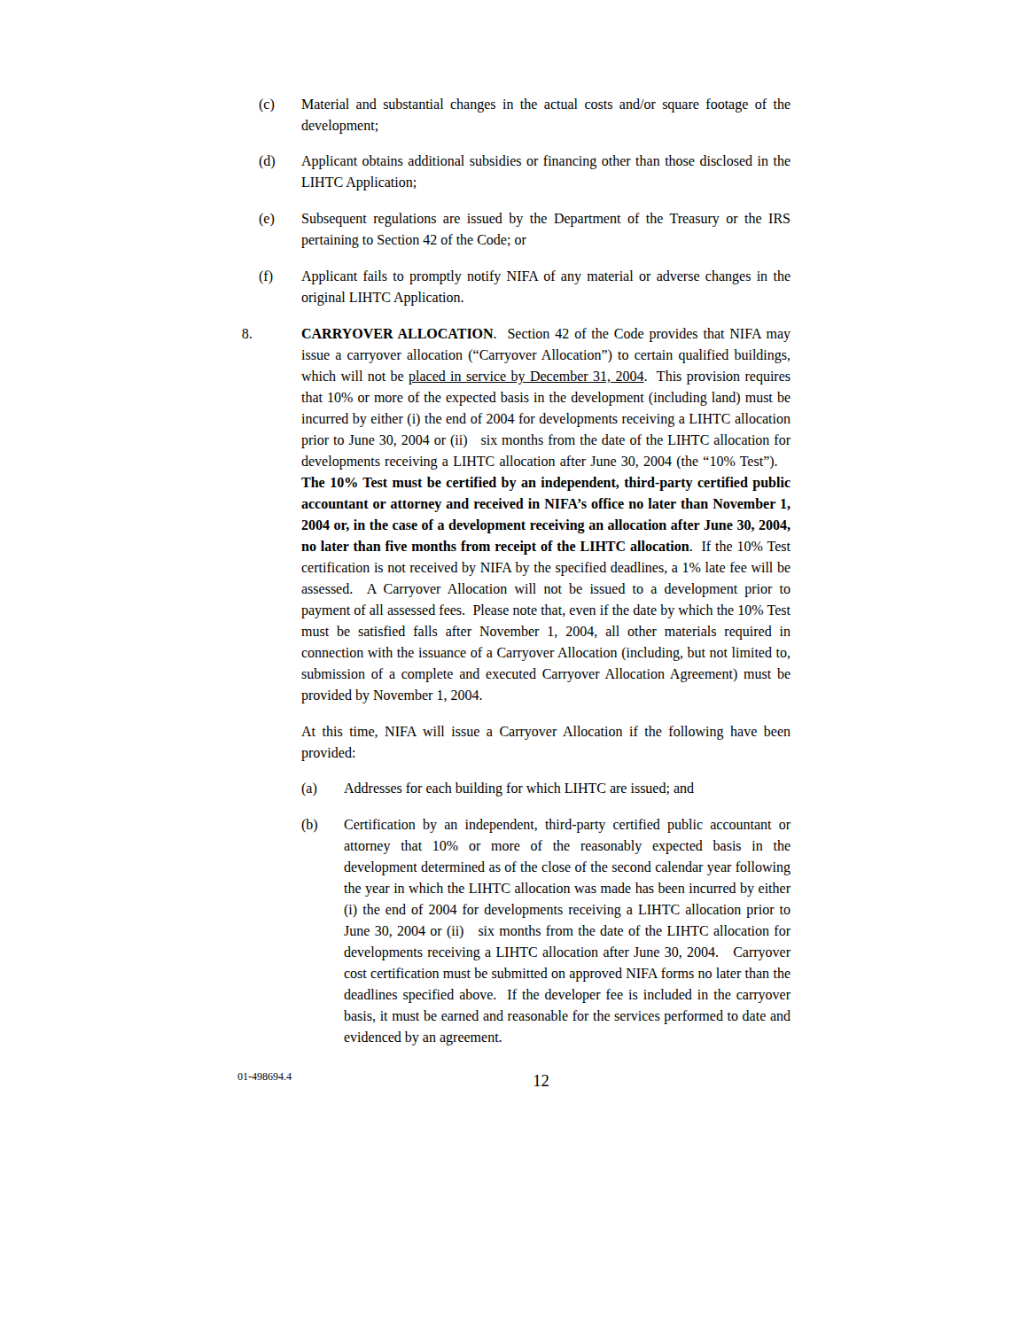(c)
Material and substantial changes in the actual costs and/or square footage of the development;
(d)
Applicant obtains additional subsidies or financing other than those disclosed in the LIHTC Application;
(e)
Subsequent regulations are issued by the Department of the Treasury or the IRS pertaining to Section 42 of the Code; or
(f)
Applicant fails to promptly notify NIFA of any material or adverse changes in the original LIHTC Application.
8.
CARRYOVER ALLOCATION. Section 42 of the Code provides that NIFA may issue a carryover allocation (“Carryover Allocation”) to certain qualified buildings, which will not be placed in service by December 31, 2004. This provision requires that 10% or more of the expected basis in the development (including land) must be incurred by either (i) the end of 2004 for developments receiving a LIHTC allocation prior to June 30, 2004 or (ii) six months from the date of the LIHTC allocation for developments receiving a LIHTC allocation after June 30, 2004 (the “10% Test”). The 10% Test must be certified by an independent, third-party certified public accountant or attorney and received in NIFA’s office no later than November 1, 2004 or, in the case of a development receiving an allocation after June 30, 2004, no later than five months from receipt of the LIHTC allocation. If the 10% Test certification is not received by NIFA by the specified deadlines, a 1% late fee will be assessed. A Carryover Allocation will not be issued to a development prior to payment of all assessed fees. Please note that, even if the date by which the 10% Test must be satisfied falls after November 1, 2004, all other materials required in connection with the issuance of a Carryover Allocation (including, but not limited to, submission of a complete and executed Carryover Allocation Agreement) must be provided by November 1, 2004.
At this time, NIFA will issue a Carryover Allocation if the following have been provided:
(a)
Addresses for each building for which LIHTC are issued; and
(b)
Certification by an independent, third-party certified public accountant or attorney that 10% or more of the reasonably expected basis in the development determined as of the close of the second calendar year following the year in which the LIHTC allocation was made has been incurred by either (i) the end of 2004 for developments receiving a LIHTC allocation prior to June 30, 2004 or (ii) six months from the date of the LIHTC allocation for developments receiving a LIHTC allocation after June 30, 2004. Carryover cost certification must be submitted on approved NIFA forms no later than the deadlines specified above. If the developer fee is included in the carryover basis, it must be earned and reasonable for the services performed to date and evidenced by an agreement.
01-498694.4
12